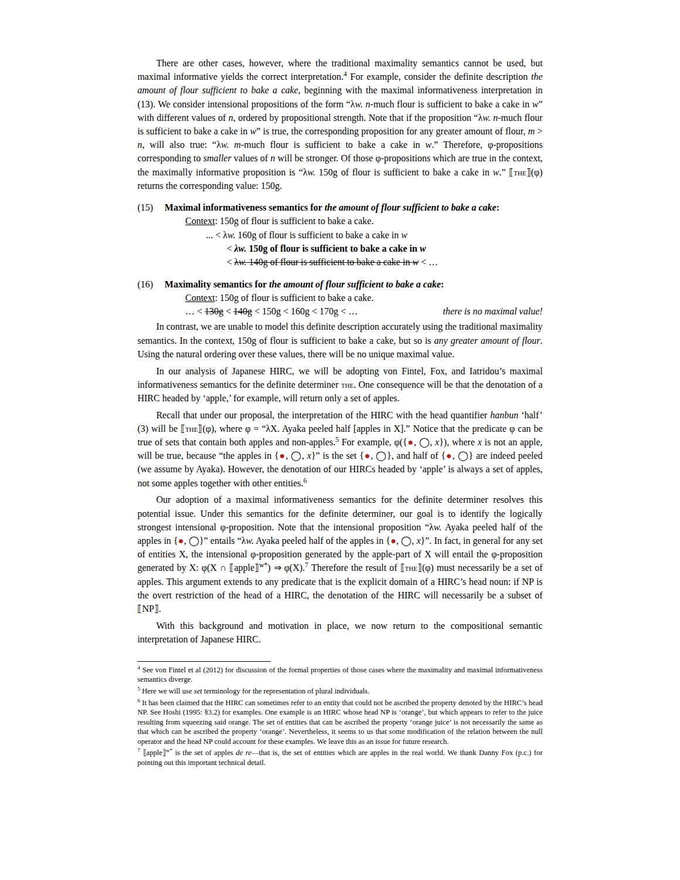There are other cases, however, where the traditional maximality semantics cannot be used, but maximal informative yields the correct interpretation.4 For example, consider the definite description the amount of flour sufficient to bake a cake, beginning with the maximal informativeness interpretation in (13). We consider intensional propositions of the form “λw. n-much flour is sufficient to bake a cake in w” with different values of n, ordered by propositional strength. Note that if the proposition “λw. n-much flour is sufficient to bake a cake in w” is true, the corresponding proposition for any greater amount of flour, m > n, will also true: “λw. m-much flour is sufficient to bake a cake in w.” Therefore, φ-propositions corresponding to smaller values of n will be stronger. Of those φ-propositions which are true in the context, the maximally informative proposition is “λw. 150g of flour is sufficient to bake a cake in w.” ⟦the⟧(φ) returns the corresponding value: 150g.
(15)
Maximal informativeness semantics for the amount of flour sufficient to bake a cake: Context: 150g of flour is sufficient to bake a cake. ... < λw. 160g of flour is sufficient to bake a cake in w < λw. 150g of flour is sufficient to bake a cake in w < λw. 140g of flour is sufficient to bake a cake in w < …
(16)
Maximality semantics for the amount of flour sufficient to bake a cake: Context: 150g of flour is sufficient to bake a cake. … < 130g < 140g < 150g < 160g < 170g < … there is no maximal value!
In contrast, we are unable to model this definite description accurately using the traditional maximality semantics. In the context, 150g of flour is sufficient to bake a cake, but so is any greater amount of flour. Using the natural ordering over these values, there will be no unique maximal value.
In our analysis of Japanese HIRC, we will be adopting von Fintel, Fox, and Iatridou’s maximal informativeness semantics for the definite determiner the. One consequence will be that the denotation of a HIRC headed by ‘apple,’ for example, will return only a set of apples.
Recall that under our proposal, the interpretation of the HIRC with the head quantifier hanbun ‘half’ (3) will be ⟦the⟧(φ), where φ = “λX. Ayaka peeled half [apples in X].” Notice that the predicate φ can be true of sets that contain both apples and non-apples.5 For example, φ({●, ◯, x}), where x is not an apple, will be true, because “the apples in {●, ◯, x}” is the set {●, ◯}, and half of {●, ◯} are indeed peeled (we assume by Ayaka). However, the denotation of our HIRCs headed by ‘apple’ is always a set of apples, not some apples together with other entities.6
Our adoption of a maximal informativeness semantics for the definite determiner resolves this potential issue. Under this semantics for the definite determiner, our goal is to identify the logically strongest intensional φ-proposition. Note that the intensional proposition “λw. Ayaka peeled half of the apples in {●, ◯}” entails “λw. Ayaka peeled half of the apples in {●, ◯, x}”. In fact, in general for any set of entities X, the intensional φ-proposition generated by the apple-part of X will entail the φ-proposition generated by X: φ(X ∩ ⟦apple⟧w*) ⇒ φ(X).7 Therefore the result of ⟦the⟧(φ) must necessarily be a set of apples. This argument extends to any predicate that is the explicit domain of a HIRC’s head noun: if NP is the overt restriction of the head of a HIRC, the denotation of the HIRC will necessarily be a subset of ⟦NP⟧.
With this background and motivation in place, we now return to the compositional semantic interpretation of Japanese HIRC.
4 See von Fintel et al (2012) for discussion of the formal properties of those cases where the maximality and maximal informativeness semantics diverge.
5 Here we will use set terminology for the representation of plural individuals.
6 It has been claimed that the HIRC can sometimes refer to an entity that could not be ascribed the property denoted by the HIRC’s head NP. See Hoshi (1995: §3.2) for examples. One example is an HIRC whose head NP is ‘orange’, but which appears to refer to the juice resulting from squeezing said orange. The set of entities that can be ascribed the property ‘orange juice’ is not necessarily the same as that which can be ascribed the property ‘orange’. Nevertheless, it seems to us that some modification of the relation between the null operator and the head NP could account for these examples. We leave this as an issue for future research.
7 ⟦apple⟧w* is the set of apples de re—that is, the set of entities which are apples in the real world. We thank Danny Fox (p.c.) for pointing out this important technical detail.